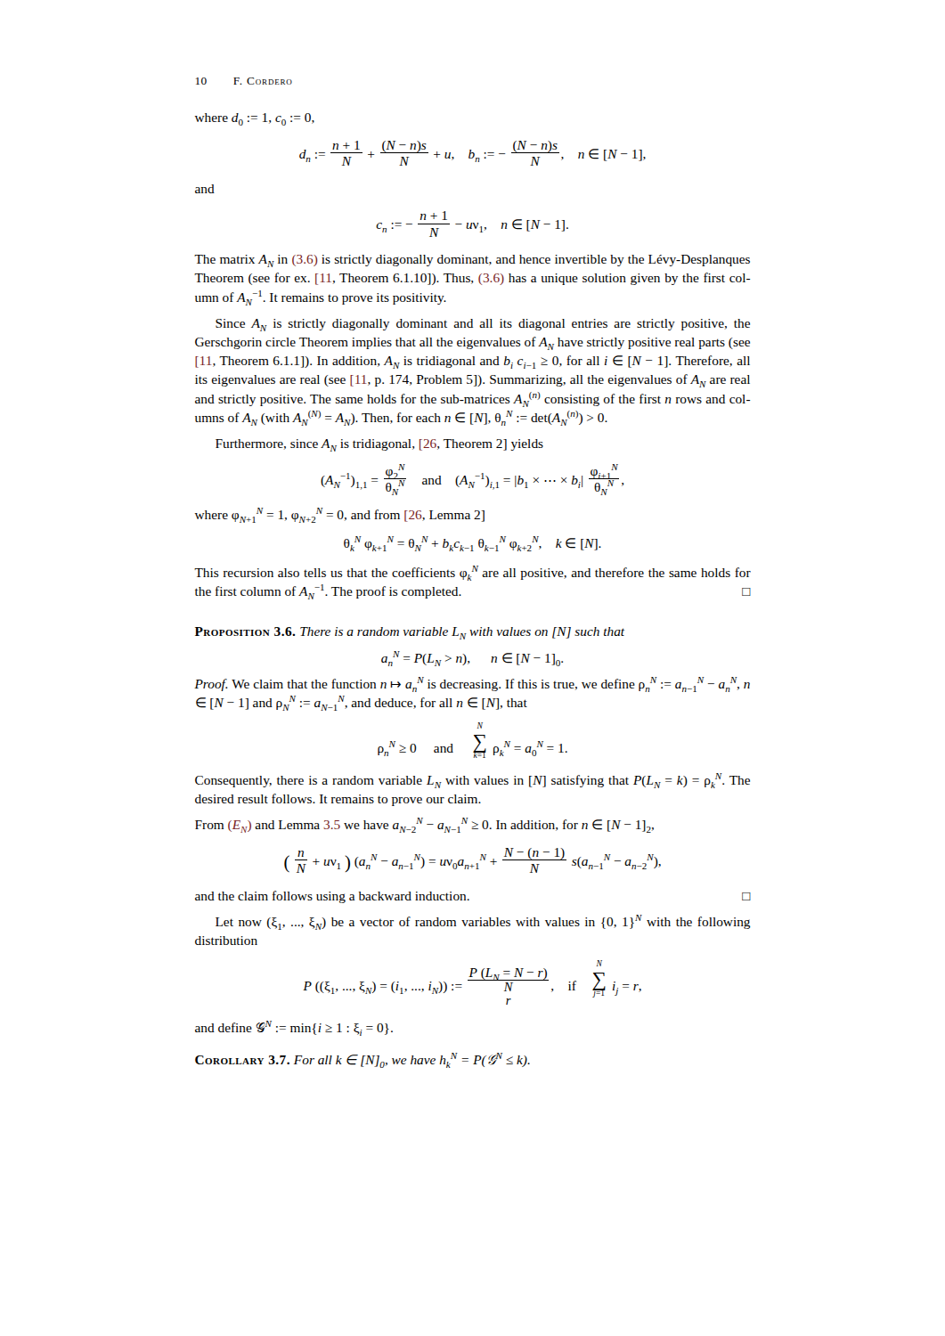10 F. Cordero
where d0 := 1, c0 := 0,
dn := n + 1 N + (N − n)s N + u, bn := − (N − n)s N, n ∈ [N − 1],
and
cn := − n + 1 N − uν1, n ∈ [N − 1].
The matrix AN in (3.6) is strictly diagonally dominant, and hence invertible by the Lévy-Desplanques Theorem (see for ex. [11, Theorem 6.1.10]). Thus, (3.6) has a unique solution given by the first column of AN−1. It remains to prove its positivity.
Since AN is strictly diagonally dominant and all its diagonal entries are strictly positive, the Gerschgorin circle Theorem implies that all the eigenvalues of AN have strictly positive real parts (see [11, Theorem 6.1.1]). In addition, AN is tridiagonal and bi ci−1 ≥ 0, for all i ∈ [N − 1]. Therefore, all its eigenvalues are real (see [11, p. 174, Problem 5]). Summarizing, all the eigenvalues of AN are real and strictly positive. The same holds for the sub-matrices AN(n) consisting of the first n rows and columns of AN (with AN(N) = AN). Then, for each n ∈ [N], θnN := det(AN(n)) > 0.
Furthermore, since AN is tridiagonal, [26, Theorem 2] yields
(AN−1)1,1 = φ2N θNN and (AN−1)i,1 = |b1 × ⋯ × bi| φi+1N θNN,
where φN+1N = 1, φN+2N = 0, and from [26, Lemma 2]
θkN φk+1N = θNN + bk ck−1 θk−1N φk+2N, k ∈ [N].
This recursion also tells us that the coefficients φkN are all positive, and therefore the same holds for the first column of AN−1. The proof is completed. □
Proposition 3.6. There is a random variable LN with values on [N] such that
anN = P(LN > n), n ∈ [N − 1]0.
Proof. We claim that the function n ↦ anN is decreasing. If this is true, we define ρnN := an−1N − anN, n ∈ [N − 1] and ρNN := aN−1N, and deduce, for all n ∈ [N], that
ρnN ≥ 0 and N∑k=1 ρkN = a0N = 1.
Consequently, there is a random variable LN with values in [N] satisfying that P(LN = k) = ρkN. The desired result follows. It remains to prove our claim.
From (EN) and Lemma 3.5 we have aN−2N − aN−1N ≥ 0. In addition, for n ∈ [N − 1]2,
( nN + uν1 ) (anN − an−1N) = uν0an+1N + N − (n − 1) N s(an−1N − an−2N),
and the claim follows using a backward induction. □
Let now (ξ1, ..., ξN) be a vector of random variables with values in {0, 1}N with the following distribution
P ((ξ1, ..., ξN) = (i1, ..., iN)) := P (LN = N − r) Nr, if N∑j=1 ij = r,
and define 𝒢N := min{i ≥ 1 : ξi = 0}.
Corollary 3.7. For all k ∈ [N]0, we have hkN = P(𝒢N ≤ k).